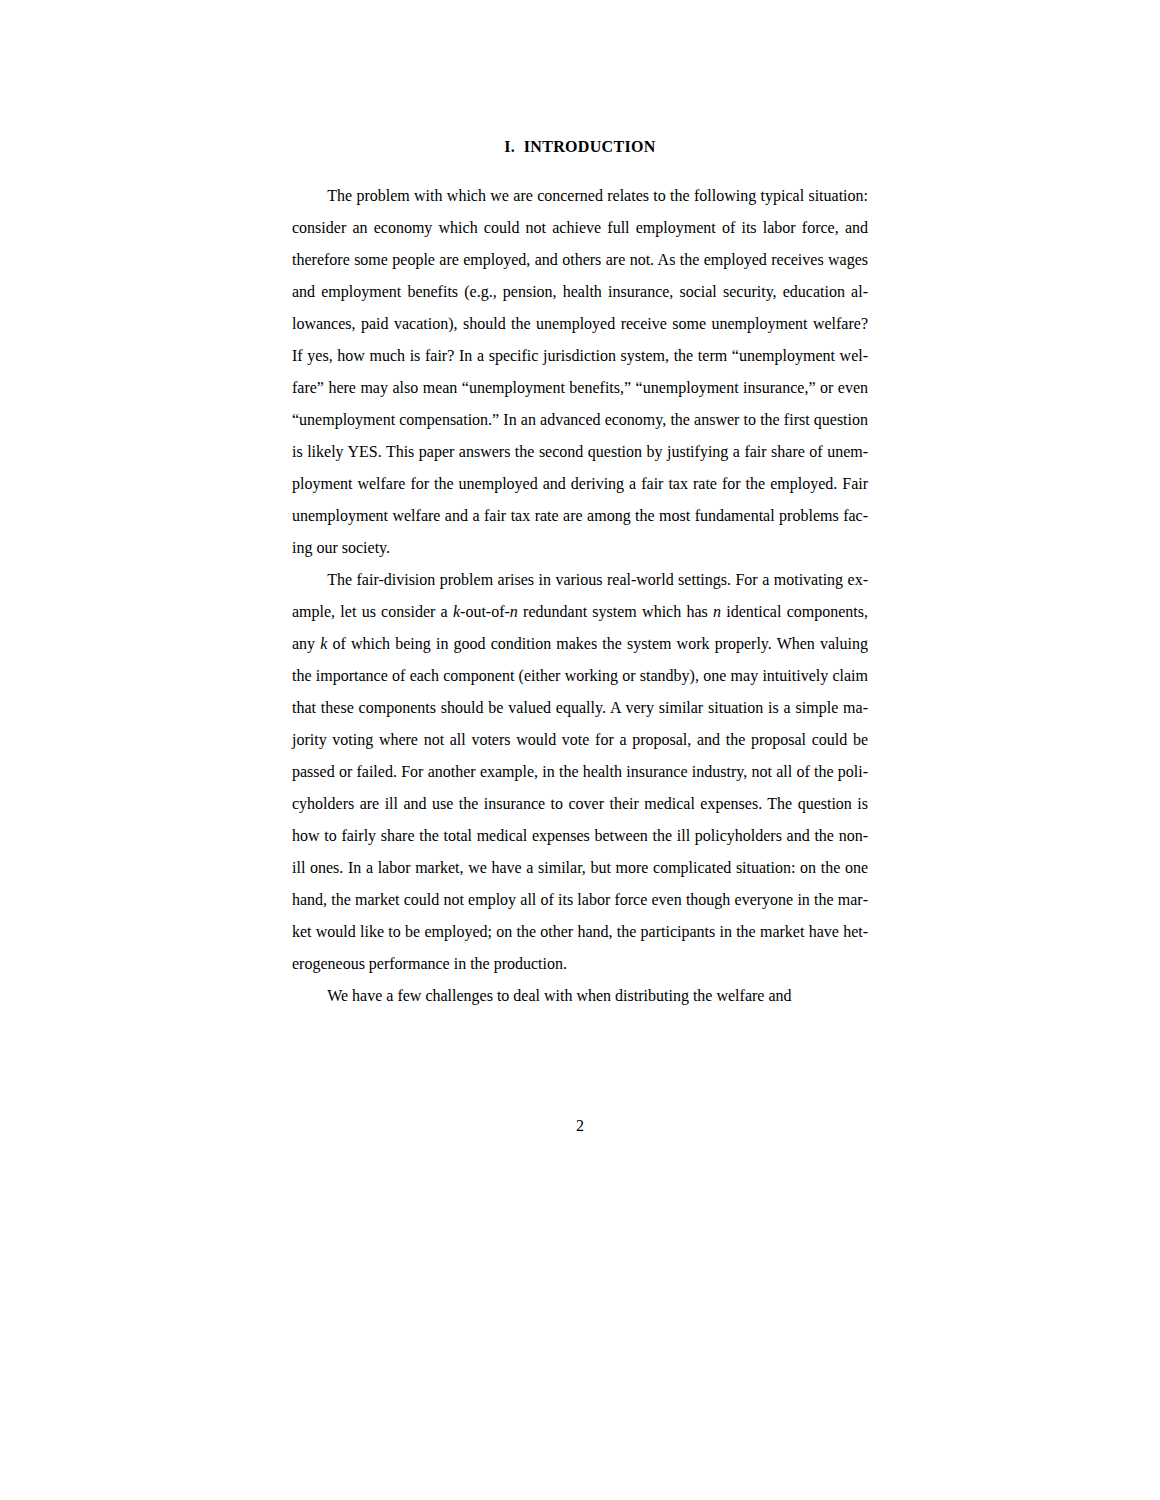I. INTRODUCTION
The problem with which we are concerned relates to the following typical situation: consider an economy which could not achieve full employment of its labor force, and therefore some people are employed, and others are not. As the employed receives wages and employment benefits (e.g., pension, health insurance, social security, education allowances, paid vacation), should the unemployed receive some unemployment welfare? If yes, how much is fair? In a specific jurisdiction system, the term “unemployment welfare” here may also mean “unemployment benefits,” “unemployment insurance,” or even “unemployment compensation.” In an advanced economy, the answer to the first question is likely YES. This paper answers the second question by justifying a fair share of unemployment welfare for the unemployed and deriving a fair tax rate for the employed. Fair unemployment welfare and a fair tax rate are among the most fundamental problems facing our society.
The fair-division problem arises in various real-world settings. For a motivating example, let us consider a k-out-of-n redundant system which has n identical components, any k of which being in good condition makes the system work properly. When valuing the importance of each component (either working or standby), one may intuitively claim that these components should be valued equally. A very similar situation is a simple majority voting where not all voters would vote for a proposal, and the proposal could be passed or failed. For another example, in the health insurance industry, not all of the policyholders are ill and use the insurance to cover their medical expenses. The question is how to fairly share the total medical expenses between the ill policyholders and the non-ill ones. In a labor market, we have a similar, but more complicated situation: on the one hand, the market could not employ all of its labor force even though everyone in the market would like to be employed; on the other hand, the participants in the market have heterogeneous performance in the production.
We have a few challenges to deal with when distributing the welfare and
2